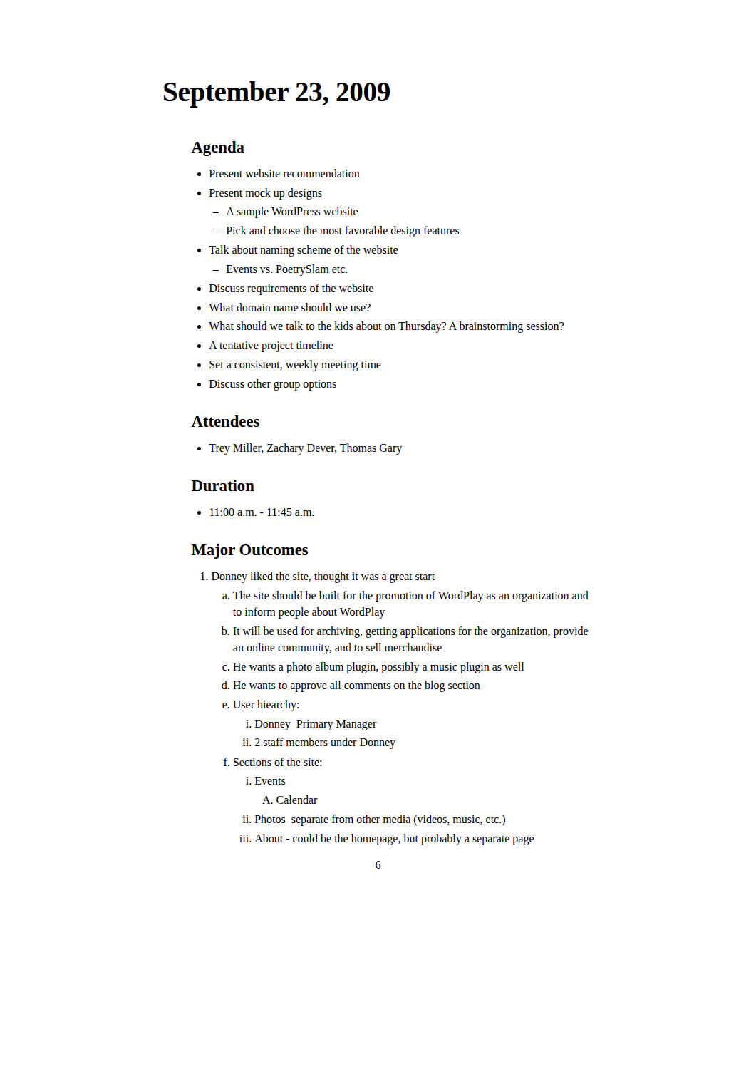September 23, 2009
Agenda
Present website recommendation
Present mock up designs
A sample WordPress website
Pick and choose the most favorable design features
Talk about naming scheme of the website
Events vs. PoetrySlam etc.
Discuss requirements of the website
What domain name should we use?
What should we talk to the kids about on Thursday? A brainstorming session?
A tentative project timeline
Set a consistent, weekly meeting time
Discuss other group options
Attendees
Trey Miller, Zachary Dever, Thomas Gary
Duration
11:00 a.m. - 11:45 a.m.
Major Outcomes
Donney liked the site, thought it was a great start
The site should be built for the promotion of WordPlay as an organization and to inform people about WordPlay
It will be used for archiving, getting applications for the organization, provide an online community, and to sell merchandise
He wants a photo album plugin, possibly a music plugin as well
He wants to approve all comments on the blog section
User hiearchy:
Donney Primary Manager
2 staff members under Donney
Sections of the site:
Events
Calendar
Photos separate from other media (videos, music, etc.)
About - could be the homepage, but probably a separate page
6